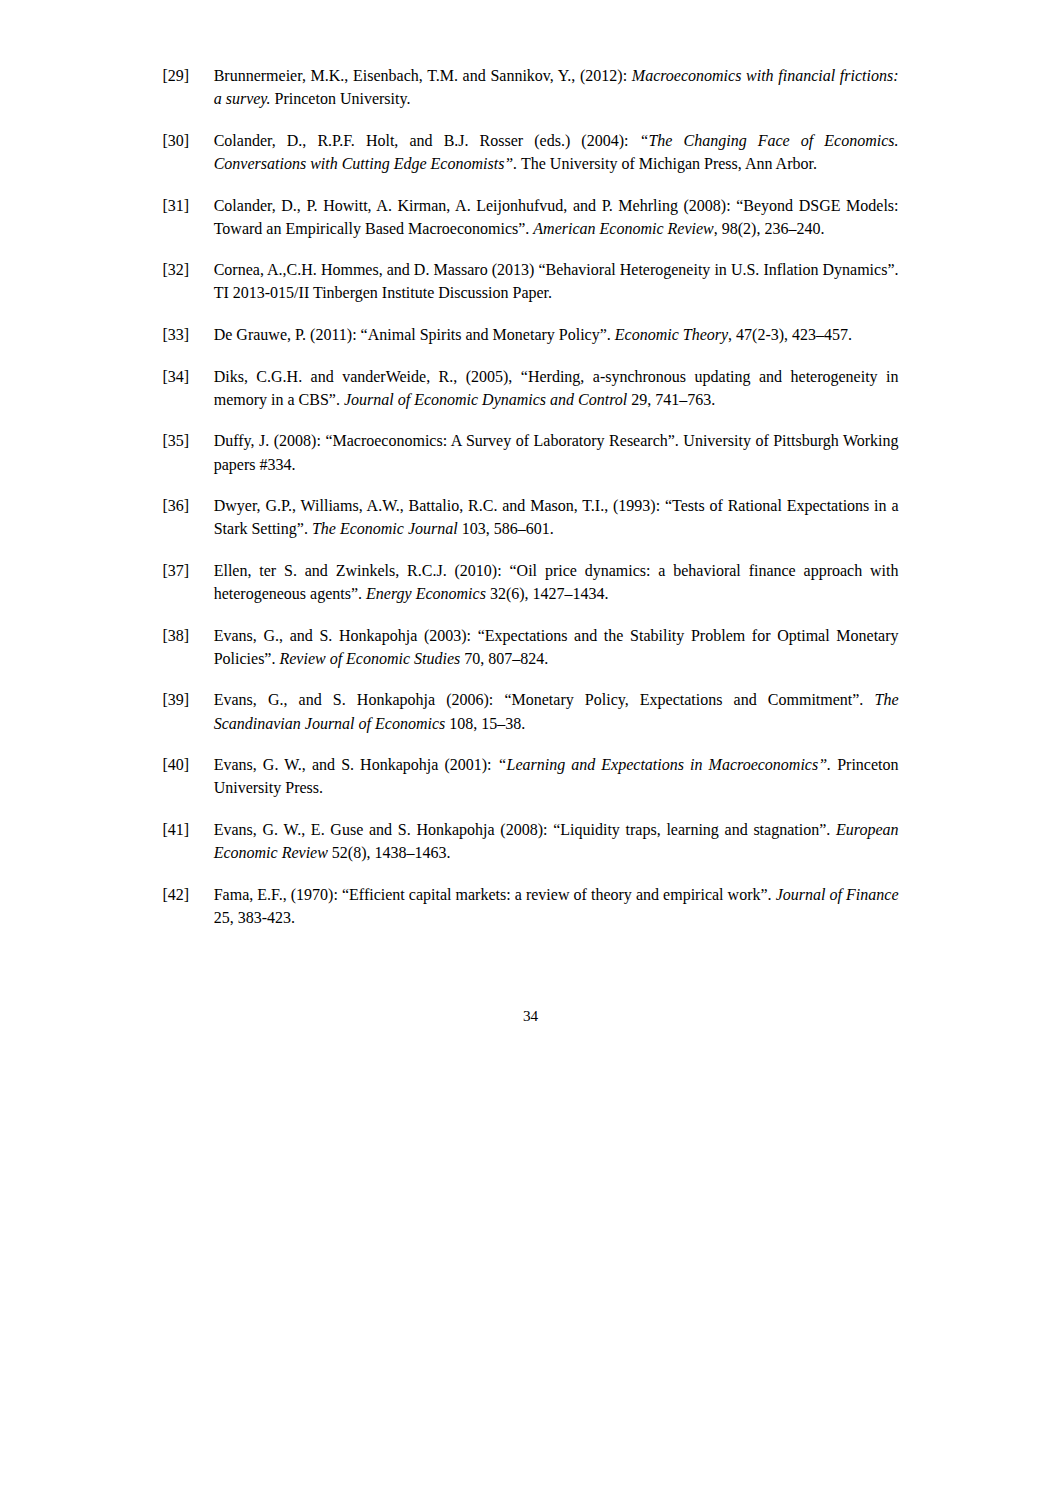[29] Brunnermeier, M.K., Eisenbach, T.M. and Sannikov, Y., (2012): Macroeconomics with financial frictions: a survey. Princeton University.
[30] Colander, D., R.P.F. Holt, and B.J. Rosser (eds.) (2004): “The Changing Face of Economics. Conversations with Cutting Edge Economists”. The University of Michigan Press, Ann Arbor.
[31] Colander, D., P. Howitt, A. Kirman, A. Leijonhufvud, and P. Mehrling (2008): “Beyond DSGE Models: Toward an Empirically Based Macroeconomics”. American Economic Review, 98(2), 236–240.
[32] Cornea, A.,C.H. Hommes, and D. Massaro (2013) “Behavioral Heterogeneity in U.S. Inflation Dynamics”. TI 2013-015/II Tinbergen Institute Discussion Paper.
[33] De Grauwe, P. (2011): “Animal Spirits and Monetary Policy”. Economic Theory, 47(2-3), 423–457.
[34] Diks, C.G.H. and vanderWeide, R., (2005), “Herding, a-synchronous updating and heterogeneity in memory in a CBS”. Journal of Economic Dynamics and Control 29, 741–763.
[35] Duffy, J. (2008): “Macroeconomics: A Survey of Laboratory Research”. University of Pittsburgh Working papers #334.
[36] Dwyer, G.P., Williams, A.W., Battalio, R.C. and Mason, T.I., (1993): “Tests of Rational Expectations in a Stark Setting”. The Economic Journal 103, 586–601.
[37] Ellen, ter S. and Zwinkels, R.C.J. (2010): “Oil price dynamics: a behavioral finance approach with heterogeneous agents”. Energy Economics 32(6), 1427–1434.
[38] Evans, G., and S. Honkapohja (2003): “Expectations and the Stability Problem for Optimal Monetary Policies”. Review of Economic Studies 70, 807–824.
[39] Evans, G., and S. Honkapohja (2006): “Monetary Policy, Expectations and Commitment”. The Scandinavian Journal of Economics 108, 15–38.
[40] Evans, G. W., and S. Honkapohja (2001): “Learning and Expectations in Macroeconomics”. Princeton University Press.
[41] Evans, G. W., E. Guse and S. Honkapohja (2008): “Liquidity traps, learning and stagnation”. European Economic Review 52(8), 1438–1463.
[42] Fama, E.F., (1970): “Efficient capital markets: a review of theory and empirical work”. Journal of Finance 25, 383-423.
34